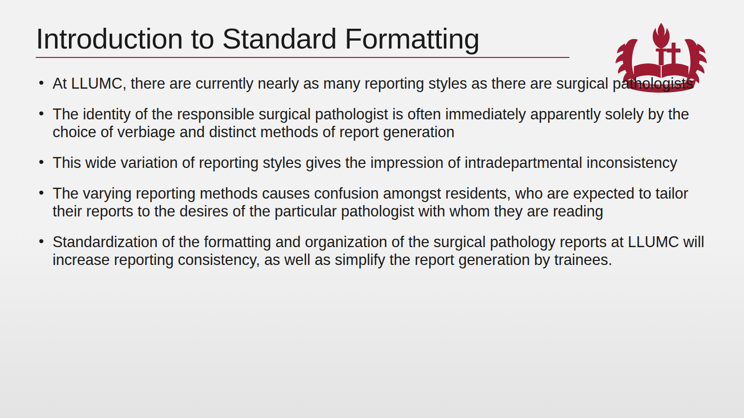Introduction to Standard Formatting
TO MAKE MAN WHOLE
At LLUMC, there are currently nearly as many reporting styles as there are surgical pathologists
The identity of the responsible surgical pathologist is often immediately apparently solely by the choice of verbiage and distinct methods of report generation
This wide variation of reporting styles gives the impression of intradepartmental inconsistency
The varying reporting methods causes confusion amongst residents, who are expected to tailor their reports to the desires of the particular pathologist with whom they are reading
Standardization of the formatting and organization of the surgical pathology reports at LLUMC will increase reporting consistency, as well as simplify the report generation by trainees.